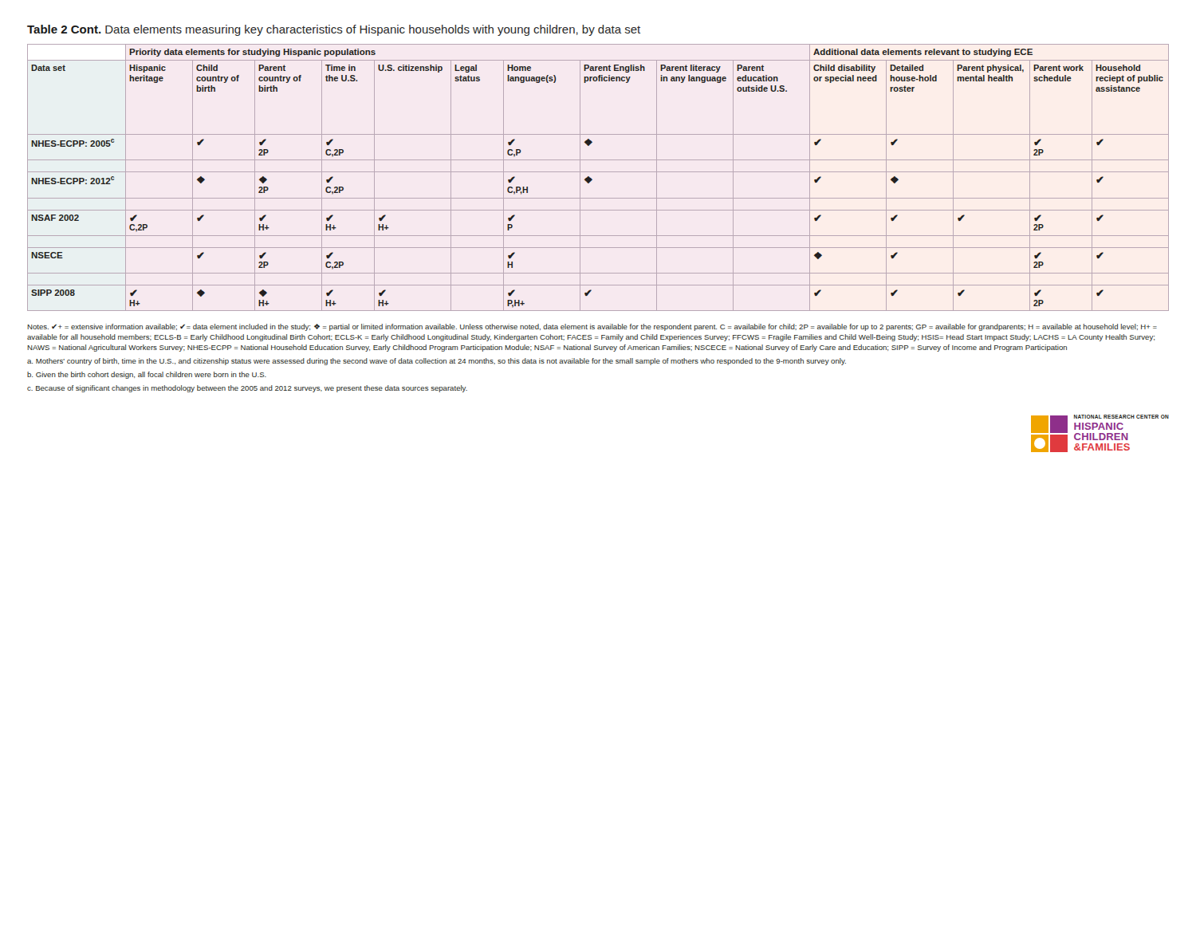Table 2 Cont. Data elements measuring key characteristics of Hispanic households with young children, by data set
| | Priority data elements for studying Hispanic populations | Additional data elements relevant to studying ECE |
| --- | --- | --- |
| Data set | Hispanic heritage | Child country of birth | Parent country of birth | Time in the U.S. | U.S. citizenship | Legal status | Home language(s) | Parent English proficiency | Parent literacy in any language | Parent education outside U.S. | Child disability or special need | Detailed house-hold roster | Parent physical, mental health | Parent work schedule | Household reciept of public assistance |
| NHES-ECPP: 2005 c | | ✔ | ✔ 2P | ✔ C,2P | | | ✔ C,P | ❖ | | | ✔ | ✔ | | ✔ 2P | ✔ |
| NHES-ECPP: 2012 c | | ❖ | ❖ 2P | ✔ C,2P | | | ✔ C,P,H | ❖ | | | ✔ | ❖ | | | ✔ |
| NSAF 2002 | ✔ C,2P | ✔ | ✔ H+ | ✔ H+ | ✔ H+ | | ✔ P | | | | ✔ | ✔ | ✔ | ✔ 2P | ✔ |
| NSECE | | ✔ | ✔ 2P | ✔ C,2P | | | ✔ H | | | | ❖ | ✔ | | ✔ 2P | ✔ |
| SIPP 2008 | ✔ H+ | ❖ | ❖ H+ | ✔ H+ | ✔ H+ | | ✔ P,H+ | ✔ | | | ✔ | ✔ | ✔ | ✔ 2P | ✔ |
Notes. ✔+ = extensive information available; ✔= data element included in the study; ❖ = partial or limited information available. Unless otherwise noted, data element is available for the respondent parent. C = availabile for child; 2P = available for up to 2 parents; GP = available for grandparents; H = available at household level; H+ = available for all household members; ECLS-B = Early Childhood Longitudinal Birth Cohort; ECLS-K = Early Childhood Longitudinal Study, Kindergarten Cohort; FACES = Family and Child Experiences Survey; FFCWS = Fragile Families and Child Well-Being Study; HSIS= Head Start Impact Study; LACHS = LA County Health Survey; NAWS = National Agricultural Workers Survey; NHES-ECPP = National Household Education Survey, Early Childhood Program Participation Module; NSAF = National Survey of American Families; NSCECE = National Survey of Early Care and Education; SIPP = Survey of Income and Program Participation
a. Mothers' country of birth, time in the U.S., and citizenship status were assessed during the second wave of data collection at 24 months, so this data is not available for the small sample of mothers who responded to the 9-month survey only.
b. Given the birth cohort design, all focal children were born in the U.S.
c. Because of significant changes in methodology between the 2005 and 2012 surveys, we present these data sources separately.
NATIONAL RESEARCH CENTER ON HISPANIC CHILDREN &FAMILIES